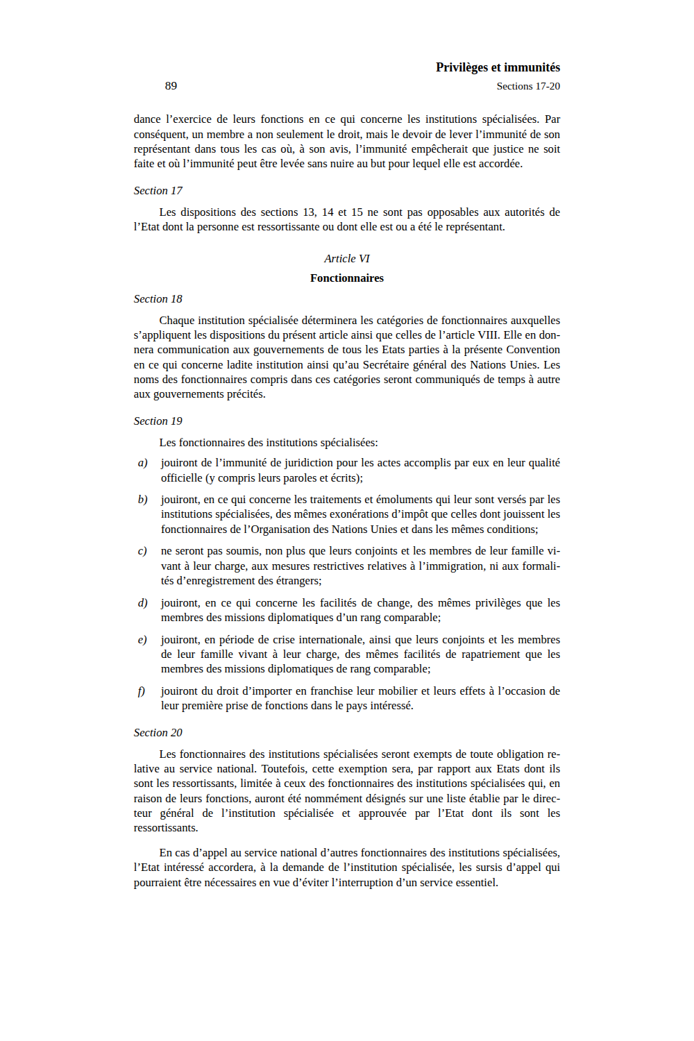Privilèges et immunités
89
Sections 17-20
dance l’exercice de leurs fonctions en ce qui concerne les institutions spécialisées. Par conséquent, un membre a non seulement le droit, mais le devoir de lever l’immunité de son représentant dans tous les cas où, à son avis, l’immunité empêcherait que justice ne soit faite et où l’immunité peut être levée sans nuire au but pour lequel elle est accordée.
Section 17
Les dispositions des sections 13, 14 et 15 ne sont pas opposables aux autorités de l’Etat dont la personne est ressortissante ou dont elle est ou a été le représentant.
Article VI
Fonctionnaires
Section 18
Chaque institution spécialisée déterminera les catégories de fonctionnaires auxquelles s’appliquent les dispositions du présent article ainsi que celles de l’article VIII. Elle en donnera communication aux gouvernements de tous les Etats parties à la présente Convention en ce qui concerne ladite institution ainsi qu’au Secrétaire général des Nations Unies. Les noms des fonctionnaires compris dans ces catégories seront communiqués de temps à autre aux gouvernements précités.
Section 19
Les fonctionnaires des institutions spécialisées:
a) jouiront de l’immunité de juridiction pour les actes accomplis par eux en leur qualité officielle (y compris leurs paroles et écrits);
b) jouiront, en ce qui concerne les traitements et émoluments qui leur sont versés par les institutions spécialisées, des mêmes exonérations d’impôt que celles dont jouissent les fonctionnaires de l’Organisation des Nations Unies et dans les mêmes conditions;
c) ne seront pas soumis, non plus que leurs conjoints et les membres de leur famille vivant à leur charge, aux mesures restrictives relatives à l’immigration, ni aux formalités d’enregistrement des étrangers;
d) jouiront, en ce qui concerne les facilités de change, des mêmes privilèges que les membres des missions diplomatiques d’un rang comparable;
e) jouiront, en période de crise internationale, ainsi que leurs conjoints et les membres de leur famille vivant à leur charge, des mêmes facilités de rapatriement que les membres des missions diplomatiques de rang comparable;
f) jouiront du droit d’importer en franchise leur mobilier et leurs effets à l’occasion de leur première prise de fonctions dans le pays intéressé.
Section 20
Les fonctionnaires des institutions spécialisées seront exempts de toute obligation relative au service national. Toutefois, cette exemption sera, par rapport aux Etats dont ils sont les ressortissants, limitée à ceux des fonctionnaires des institutions spécialisées qui, en raison de leurs fonctions, auront été nommément désignés sur une liste établie par le directeur général de l’institution spécialisée et approuvée par l’Etat dont ils sont les ressortissants.
En cas d’appel au service national d’autres fonctionnaires des institutions spécialisées, l’Etat intéressé accordera, à la demande de l’institution spécialisée, les sursis d’appel qui pourraient être nécessaires en vue d’éviter l’interruption d’un service essentiel.